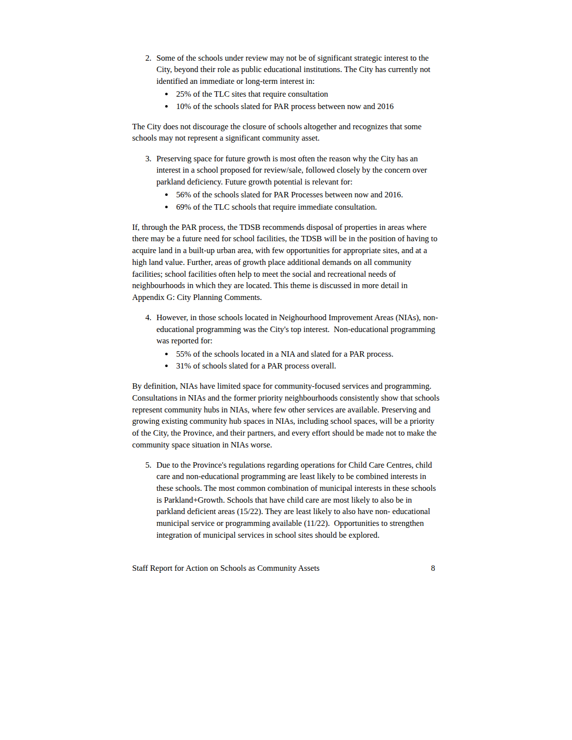Some of the schools under review may not be of significant strategic interest to the City, beyond their role as public educational institutions. The City has currently not identified an immediate or long-term interest in:
25% of the TLC sites that require consultation
10% of the schools slated for PAR process between now and 2016
The City does not discourage the closure of schools altogether and recognizes that some schools may not represent a significant community asset.
Preserving space for future growth is most often the reason why the City has an interest in a school proposed for review/sale, followed closely by the concern over parkland deficiency. Future growth potential is relevant for:
56% of the schools slated for PAR Processes between now and 2016.
69% of the TLC schools that require immediate consultation.
If, through the PAR process, the TDSB recommends disposal of properties in areas where there may be a future need for school facilities, the TDSB will be in the position of having to acquire land in a built-up urban area, with few opportunities for appropriate sites, and at a high land value. Further, areas of growth place additional demands on all community facilities; school facilities often help to meet the social and recreational needs of neighbourhoods in which they are located. This theme is discussed in more detail in Appendix G: City Planning Comments.
However, in those schools located in Neighourhood Improvement Areas (NIAs), non-educational programming was the City's top interest. Non-educational programming was reported for:
55% of the schools located in a NIA and slated for a PAR process.
31% of schools slated for a PAR process overall.
By definition, NIAs have limited space for community-focused services and programming. Consultations in NIAs and the former priority neighbourhoods consistently show that schools represent community hubs in NIAs, where few other services are available. Preserving and growing existing community hub spaces in NIAs, including school spaces, will be a priority of the City, the Province, and their partners, and every effort should be made not to make the community space situation in NIAs worse.
Due to the Province's regulations regarding operations for Child Care Centres, child care and non-educational programming are least likely to be combined interests in these schools. The most common combination of municipal interests in these schools is Parkland+Growth. Schools that have child care are most likely to also be in parkland deficient areas (15/22). They are least likely to also have non- educational municipal service or programming available (11/22). Opportunities to strengthen integration of municipal services in school sites should be explored.
Staff Report for Action on Schools as Community Assets 8